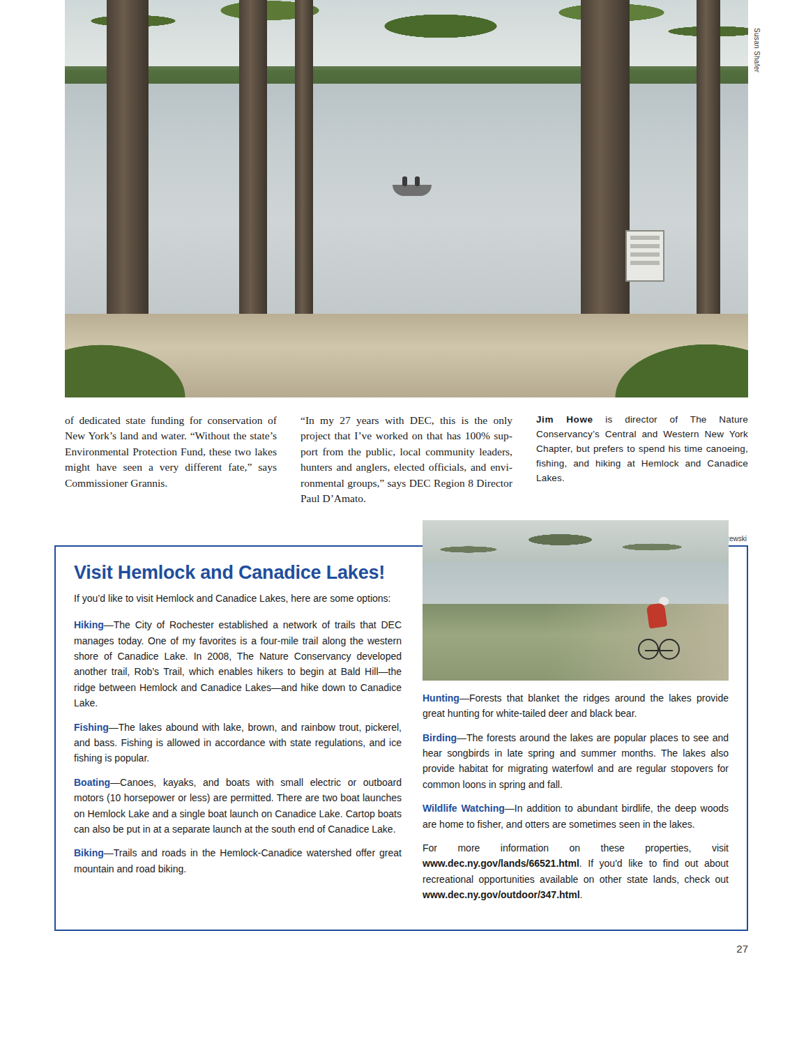Susan Shafer
of dedicated state funding for conservation of New York’s land and water. “Without the state’s Environmental Protection Fund, these two lakes might have seen a very different fate,” says Commissioner Grannis.
“In my 27 years with DEC, this is the only project that I’ve worked on that has 100% support from the public, local community leaders, hunters and anglers, elected officials, and environmental groups,” says DEC Region 8 Director Paul D’Amato.
Jim Howe is director of The Nature Conservancy’s Central and Western New York Chapter, but prefers to spend his time canoeing, fishing, and hiking at Hemlock and Canadice Lakes.
Bill Banaszewski
Visit Hemlock and Canadice Lakes!
If you’d like to visit Hemlock and Canadice Lakes, here are some options:
Hiking—The City of Rochester established a network of trails that DEC manages today. One of my favorites is a four-mile trail along the western shore of Canadice Lake. In 2008, The Nature Conservancy developed another trail, Rob’s Trail, which enables hikers to begin at Bald Hill—the ridge between Hemlock and Canadice Lakes—and hike down to Canadice Lake.
Fishing—The lakes abound with lake, brown, and rainbow trout, pickerel, and bass. Fishing is allowed in accordance with state regulations, and ice fishing is popular.
Boating—Canoes, kayaks, and boats with small electric or outboard motors (10 horsepower or less) are permitted. There are two boat launches on Hemlock Lake and a single boat launch on Canadice Lake. Cartop boats can also be put in at a separate launch at the south end of Canadice Lake.
Biking—Trails and roads in the Hemlock-Canadice watershed offer great mountain and road biking.
Hunting—Forests that blanket the ridges around the lakes provide great hunting for white-tailed deer and black bear.
Birding—The forests around the lakes are popular places to see and hear songbirds in late spring and summer months. The lakes also provide habitat for migrating waterfowl and are regular stopovers for common loons in spring and fall.
Wildlife Watching—In addition to abundant birdlife, the deep woods are home to fisher, and otters are sometimes seen in the lakes.
For more information on these properties, visit www.dec.ny.gov/lands/66521.html. If you'd like to find out about recreational opportunities available on other state lands, check out www.dec.ny.gov/outdoor/347.html.
27